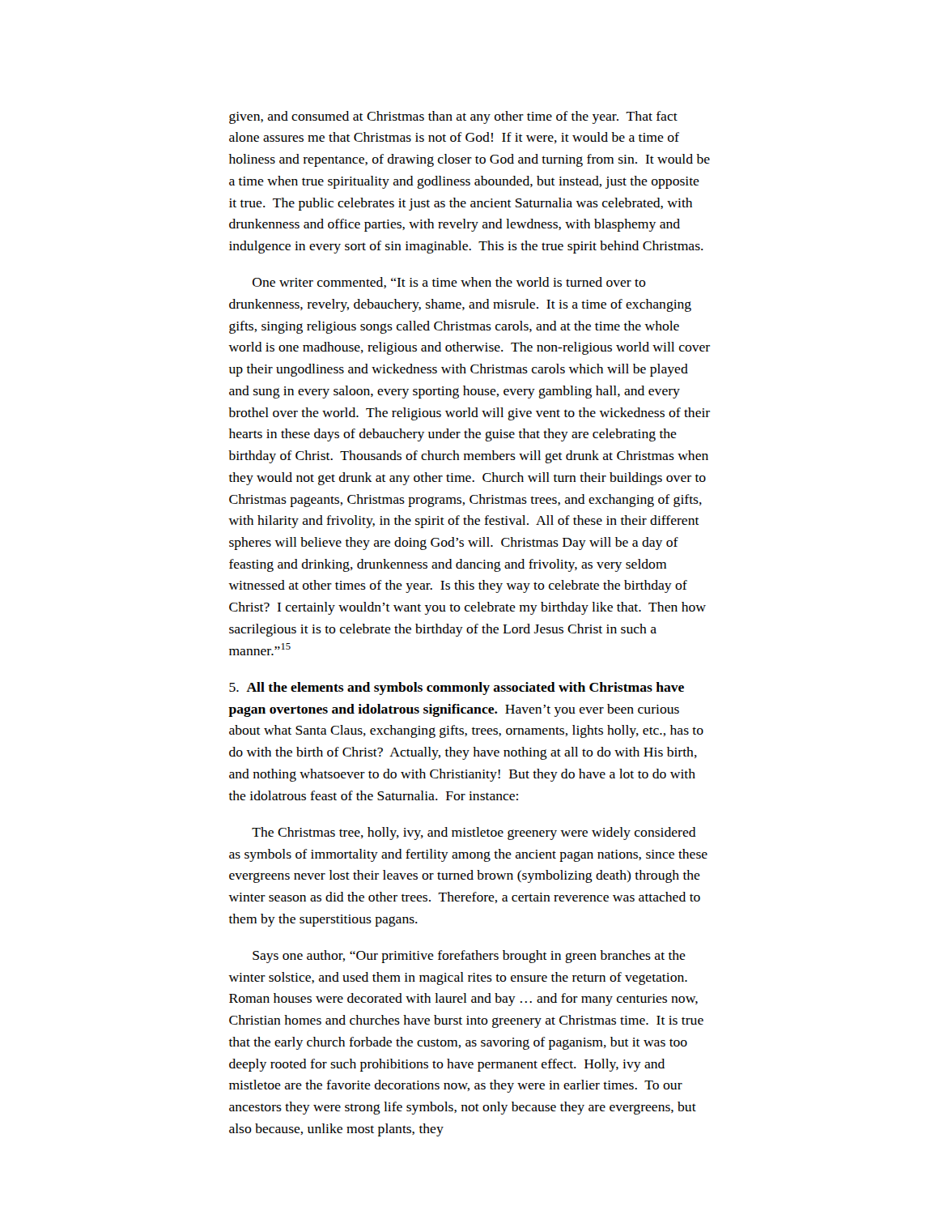given, and consumed at Christmas than at any other time of the year. That fact alone assures me that Christmas is not of God! If it were, it would be a time of holiness and repentance, of drawing closer to God and turning from sin. It would be a time when true spirituality and godliness abounded, but instead, just the opposite it true. The public celebrates it just as the ancient Saturnalia was celebrated, with drunkenness and office parties, with revelry and lewdness, with blasphemy and indulgence in every sort of sin imaginable. This is the true spirit behind Christmas.
One writer commented, “It is a time when the world is turned over to drunkenness, revelry, debauchery, shame, and misrule. It is a time of exchanging gifts, singing religious songs called Christmas carols, and at the time the whole world is one madhouse, religious and otherwise. The non-religious world will cover up their ungodliness and wickedness with Christmas carols which will be played and sung in every saloon, every sporting house, every gambling hall, and every brothel over the world. The religious world will give vent to the wickedness of their hearts in these days of debauchery under the guise that they are celebrating the birthday of Christ. Thousands of church members will get drunk at Christmas when they would not get drunk at any other time. Church will turn their buildings over to Christmas pageants, Christmas programs, Christmas trees, and exchanging of gifts, with hilarity and frivolity, in the spirit of the festival. All of these in their different spheres will believe they are doing God’s will. Christmas Day will be a day of feasting and drinking, drunkenness and dancing and frivolity, as very seldom witnessed at other times of the year. Is this they way to celebrate the birthday of Christ? I certainly wouldn’t want you to celebrate my birthday like that. Then how sacrilegious it is to celebrate the birthday of the Lord Jesus Christ in such a manner.”15
5. All the elements and symbols commonly associated with Christmas have pagan overtones and idolatrous significance. Haven’t you ever been curious about what Santa Claus, exchanging gifts, trees, ornaments, lights holly, etc., has to do with the birth of Christ? Actually, they have nothing at all to do with His birth, and nothing whatsoever to do with Christianity! But they do have a lot to do with the idolatrous feast of the Saturnalia. For instance:
The Christmas tree, holly, ivy, and mistletoe greenery were widely considered as symbols of immortality and fertility among the ancient pagan nations, since these evergreens never lost their leaves or turned brown (symbolizing death) through the winter season as did the other trees. Therefore, a certain reverence was attached to them by the superstitious pagans.
Says one author, “Our primitive forefathers brought in green branches at the winter solstice, and used them in magical rites to ensure the return of vegetation. Roman houses were decorated with laurel and bay … and for many centuries now, Christian homes and churches have burst into greenery at Christmas time. It is true that the early church forbade the custom, as savoring of paganism, but it was too deeply rooted for such prohibitions to have permanent effect. Holly, ivy and mistletoe are the favorite decorations now, as they were in earlier times. To our ancestors they were strong life symbols, not only because they are evergreens, but also because, unlike most plants, they